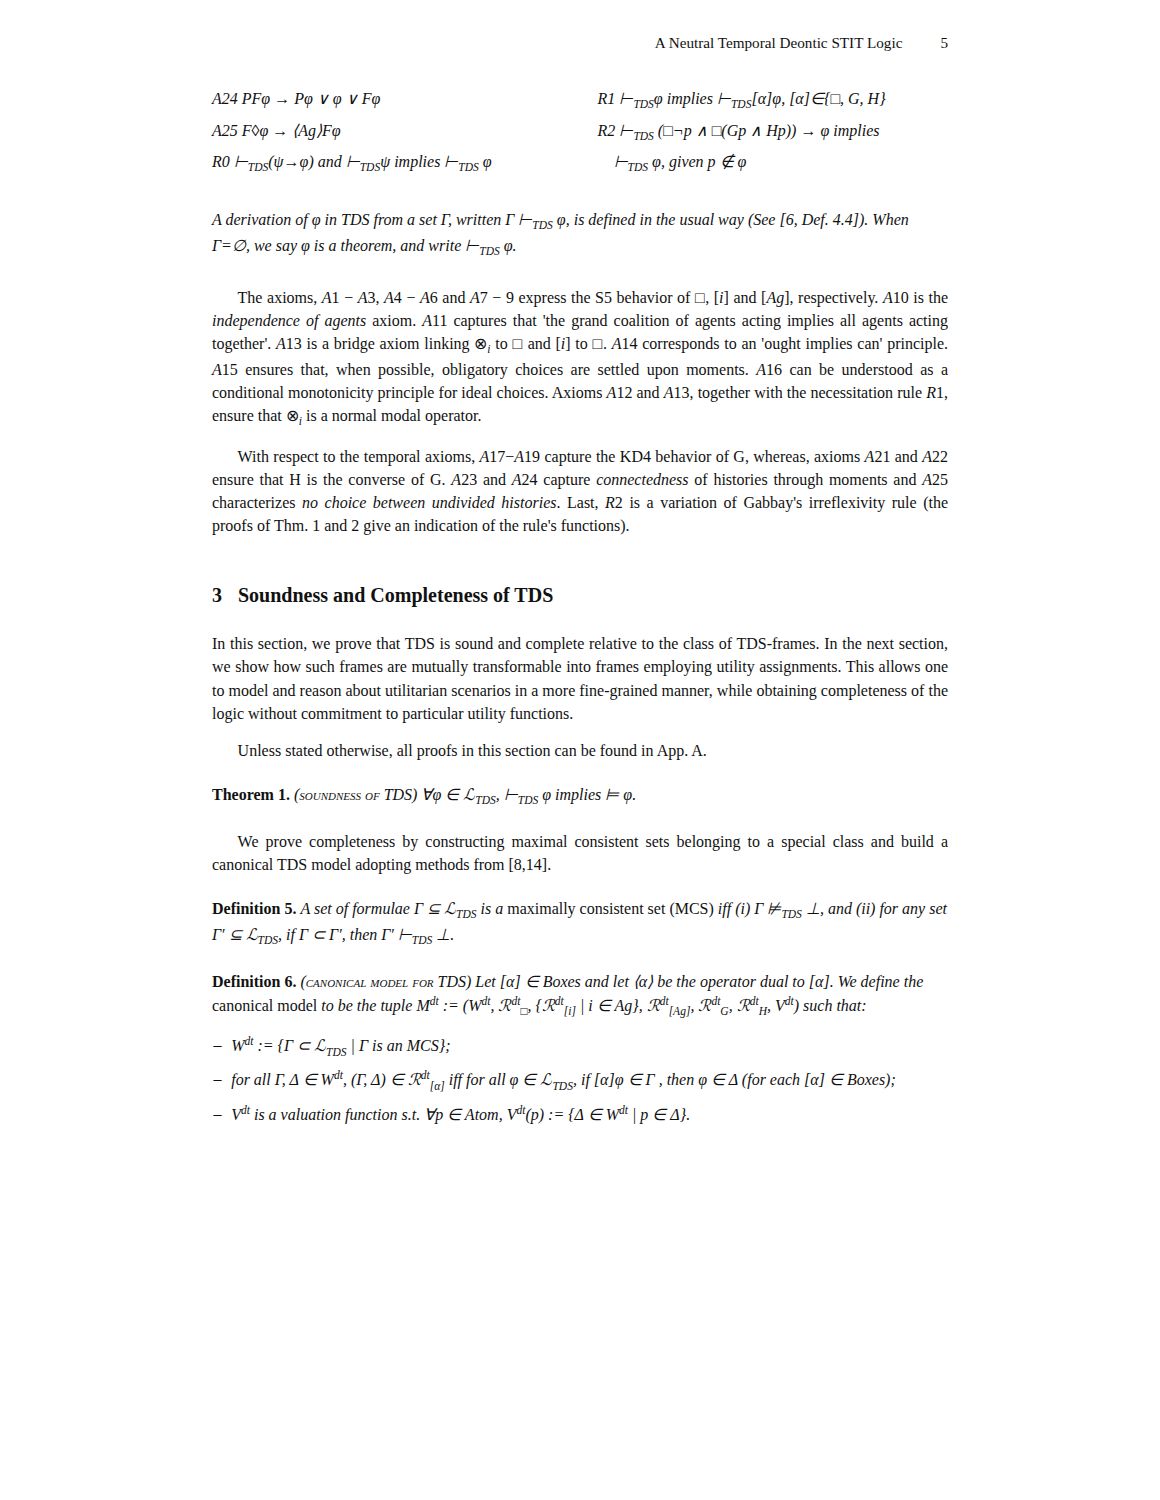A Neutral Temporal Deontic STIT Logic 5
A24 PFφ → Pφ ∨ φ ∨ Fφ
R1 ⊢TDSφ implies ⊢TDS[α]φ, [α]∈{□, G, H}
A25 F◊φ → ⟨Ag⟩Fφ
R2 ⊢TDS (□¬p ∧ □(Gp ∧ Hp)) → φ implies
R0 ⊢TDS(ψ→φ) and ⊢TDSψ implies ⊢TDS φ
⊢TDS φ, given p ∉ φ
A derivation of φ in TDS from a set Γ, written Γ ⊢TDS φ, is defined in the usual way (See [6, Def. 4.4]). When Γ=∅, we say φ is a theorem, and write ⊢TDS φ.
The axioms, A1 − A3, A4 − A6 and A7 − 9 express the S5 behavior of □, [i] and [Ag], respectively. A10 is the independence of agents axiom. A11 captures that 'the grand coalition of agents acting implies all agents acting together'. A13 is a bridge axiom linking ⊗i to □ and [i] to □. A14 corresponds to an 'ought implies can' principle. A15 ensures that, when possible, obligatory choices are settled upon moments. A16 can be understood as a conditional monotonicity principle for ideal choices. Axioms A12 and A13, together with the necessitation rule R1, ensure that ⊗i is a normal modal operator.
With respect to the temporal axioms, A17−A19 capture the KD4 behavior of G, whereas, axioms A21 and A22 ensure that H is the converse of G. A23 and A24 capture connectedness of histories through moments and A25 characterizes no choice between undivided histories. Last, R2 is a variation of Gabbay's irreflexivity rule (the proofs of Thm. 1 and 2 give an indication of the rule's functions).
3 Soundness and Completeness of TDS
In this section, we prove that TDS is sound and complete relative to the class of TDS-frames. In the next section, we show how such frames are mutually transformable into frames employing utility assignments. This allows one to model and reason about utilitarian scenarios in a more fine-grained manner, while obtaining completeness of the logic without commitment to particular utility functions.
Unless stated otherwise, all proofs in this section can be found in App. A.
Theorem 1. (soundness of TDS) ∀φ ∈ ℒTDS, ⊢TDS φ implies ⊨ φ.
We prove completeness by constructing maximal consistent sets belonging to a special class and build a canonical TDS model adopting methods from [8,14].
Definition 5. A set of formulae Γ ⊆ ℒTDS is a maximally consistent set (MCS) iff (i) Γ ⊭TDS ⊥, and (ii) for any set Γ′ ⊆ ℒTDS, if Γ ⊂ Γ′, then Γ′ ⊢TDS ⊥.
Definition 6. (canonical model for TDS) Let [α] ∈ Boxes and let ⟨α⟩ be the operator dual to [α]. We define the canonical model to be the tuple Mdt := (Wdt, ℛdt□, {ℛdt[i] | i ∈ Ag}, ℛdt[Ag], ℛdtG, ℛdtH, Vdt) such that:
Wdt := {Γ ⊂ ℒTDS | Γ is an MCS};
for all Γ, Δ ∈ Wdt, (Γ, Δ) ∈ ℛdt[α] iff for all φ ∈ ℒTDS, if [α]φ ∈ Γ , then φ ∈ Δ (for each [α] ∈ Boxes);
Vdt is a valuation function s.t. ∀p ∈ Atom, Vdt(p) := {Δ ∈ Wdt | p ∈ Δ}.